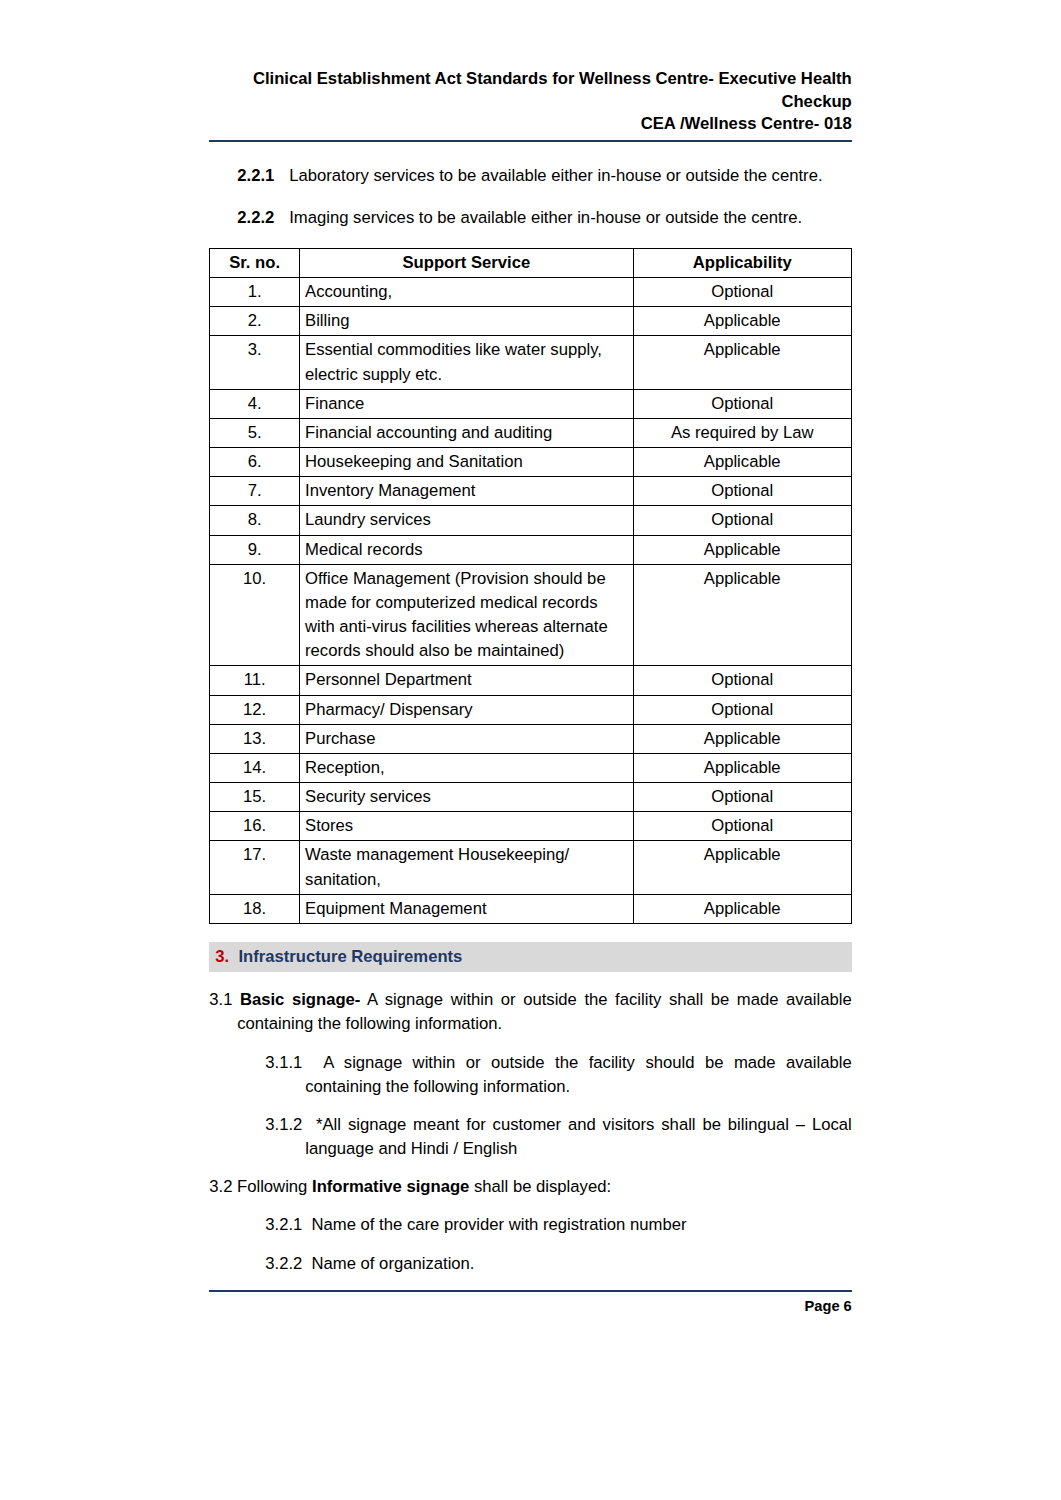Clinical Establishment Act Standards for Wellness Centre- Executive Health Checkup CEA /Wellness Centre- 018
2.2.1
Laboratory services to be available either in-house or outside the centre.
2.2.2
Imaging services to be available either in-house or outside the centre.
| Sr. no. | Support Service | Applicability |
| --- | --- | --- |
| 1. | Accounting, | Optional |
| 2. | Billing | Applicable |
| 3. | Essential commodities like water supply, electric supply etc. | Applicable |
| 4. | Finance | Optional |
| 5. | Financial accounting and auditing | As required by Law |
| 6. | Housekeeping and Sanitation | Applicable |
| 7. | Inventory Management | Optional |
| 8. | Laundry services | Optional |
| 9. | Medical records | Applicable |
| 10. | Office Management (Provision should be made for computerized medical records with anti-virus facilities whereas alternate records should also be maintained) | Applicable |
| 11. | Personnel Department | Optional |
| 12. | Pharmacy/ Dispensary | Optional |
| 13. | Purchase | Applicable |
| 14. | Reception, | Applicable |
| 15. | Security services | Optional |
| 16. | Stores | Optional |
| 17. | Waste management Housekeeping/ sanitation, | Applicable |
| 18. | Equipment Management | Applicable |
3. Infrastructure Requirements
3.1 Basic signage- A signage within or outside the facility shall be made available containing the following information.
3.1.1 A signage within or outside the facility should be made available containing the following information.
3.1.2 *All signage meant for customer and visitors shall be bilingual – Local language and Hindi / English
3.2 Following Informative signage shall be displayed:
3.2.1 Name of the care provider with registration number
3.2.2 Name of organization.
Page 6